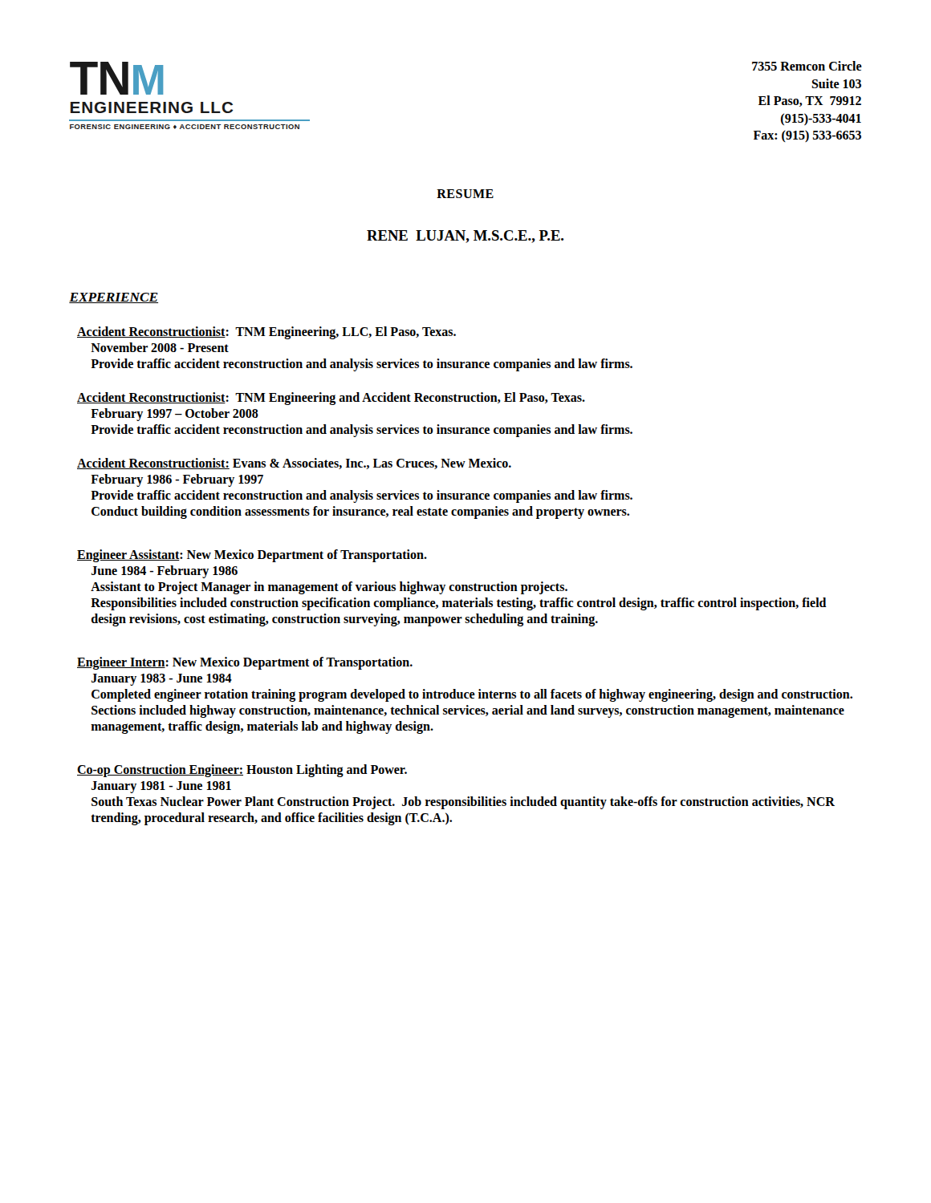TNM
ENGINEERING LLC
FORENSIC ENGINEERING ♦ ACCIDENT RECONSTRUCTION
7355 Remcon Circle
Suite 103
El Paso, TX 79912
(915)-533-4041
Fax: (915) 533-6653
RESUME
RENE LUJAN, M.S.C.E., P.E.
EXPERIENCE
Accident Reconstructionist: TNM Engineering, LLC, El Paso, Texas.
November 2008 - Present
Provide traffic accident reconstruction and analysis services to insurance companies and law firms.
Accident Reconstructionist: TNM Engineering and Accident Reconstruction, El Paso, Texas.
February 1997 – October 2008
Provide traffic accident reconstruction and analysis services to insurance companies and law firms.
Accident Reconstructionist: Evans & Associates, Inc., Las Cruces, New Mexico.
February 1986 - February 1997
Provide traffic accident reconstruction and analysis services to insurance companies and law firms.
Conduct building condition assessments for insurance, real estate companies and property owners.
Engineer Assistant: New Mexico Department of Transportation.
June 1984 - February 1986
Assistant to Project Manager in management of various highway construction projects.
Responsibilities included construction specification compliance, materials testing, traffic control design, traffic control inspection, field design revisions, cost estimating, construction surveying, manpower scheduling and training.
Engineer Intern: New Mexico Department of Transportation.
January 1983 - June 1984
Completed engineer rotation training program developed to introduce interns to all facets of highway engineering, design and construction. Sections included highway construction, maintenance, technical services, aerial and land surveys, construction management, maintenance management, traffic design, materials lab and highway design.
Co-op Construction Engineer: Houston Lighting and Power.
January 1981 - June 1981
South Texas Nuclear Power Plant Construction Project. Job responsibilities included quantity take-offs for construction activities, NCR trending, procedural research, and office facilities design (T.C.A.).